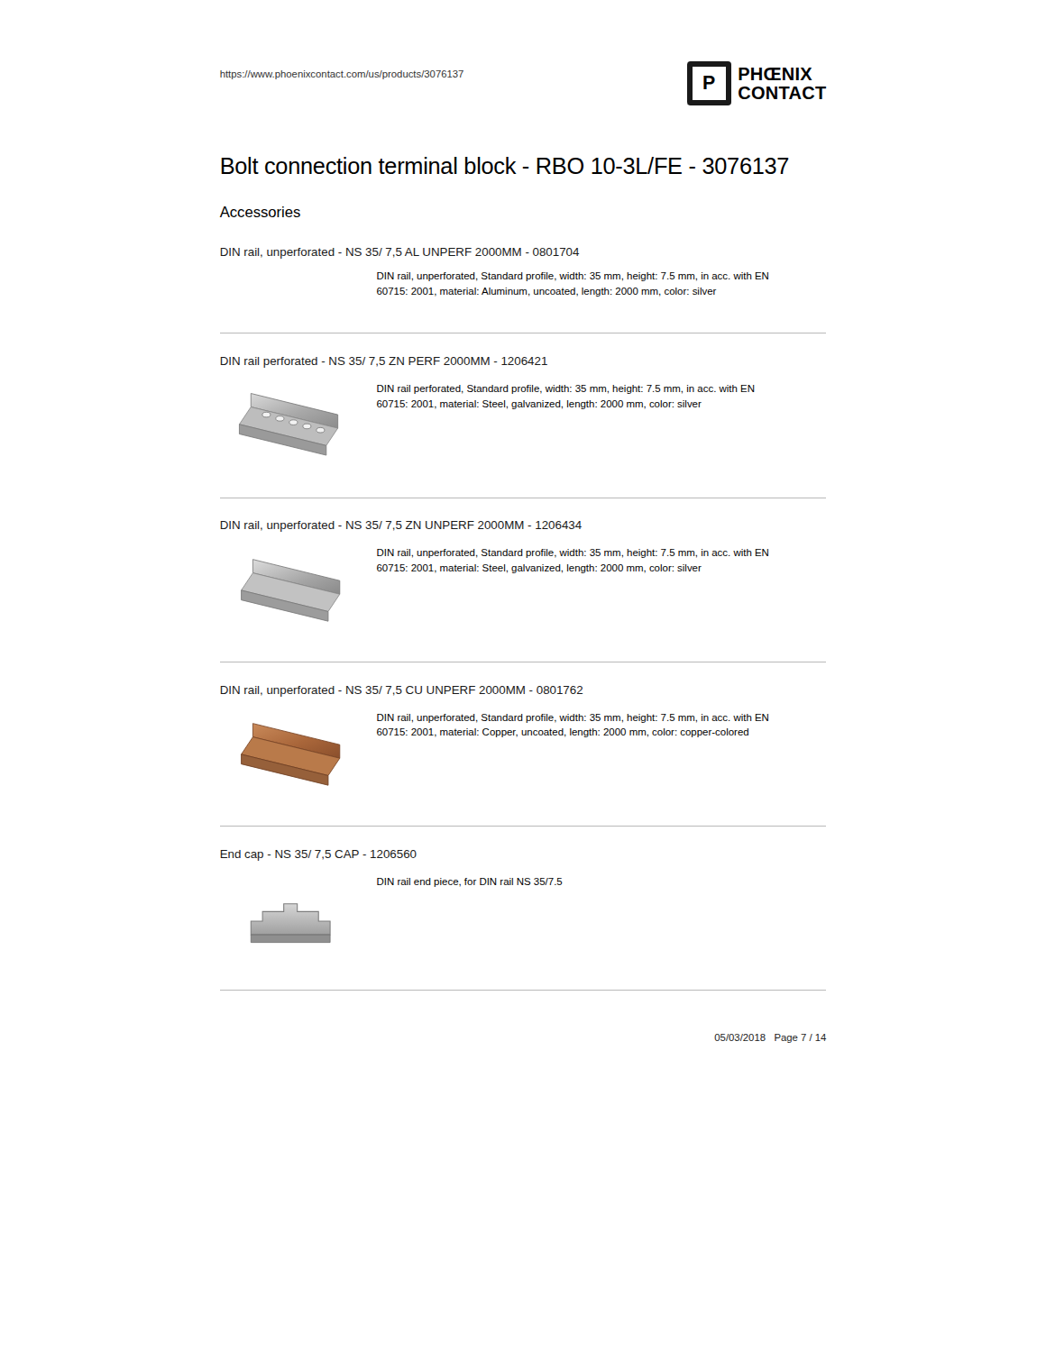https://www.phoenixcontact.com/us/products/3076137
P
PHŒNIX
CONTACT
Bolt connection terminal block - RBO 10-3L/FE - 3076137
Accessories
DIN rail, unperforated - NS 35/ 7,5 AL UNPERF 2000MM - 0801704
DIN rail, unperforated, Standard profile, width: 35 mm, height: 7.5 mm, in acc. with EN 60715: 2001, material: Aluminum, uncoated, length: 2000 mm, color: silver
DIN rail perforated - NS 35/ 7,5 ZN PERF 2000MM - 1206421
DIN rail perforated, Standard profile, width: 35 mm, height: 7.5 mm, in acc. with EN 60715: 2001, material: Steel, galvanized, length: 2000 mm, color: silver
DIN rail, unperforated - NS 35/ 7,5 ZN UNPERF 2000MM - 1206434
DIN rail, unperforated, Standard profile, width: 35 mm, height: 7.5 mm, in acc. with EN 60715: 2001, material: Steel, galvanized, length: 2000 mm, color: silver
DIN rail, unperforated - NS 35/ 7,5 CU UNPERF 2000MM - 0801762
DIN rail, unperforated, Standard profile, width: 35 mm, height: 7.5 mm, in acc. with EN 60715: 2001, material: Copper, uncoated, length: 2000 mm, color: copper-colored
End cap - NS 35/ 7,5 CAP - 1206560
DIN rail end piece, for DIN rail NS 35/7.5
05/03/2018 Page 7 / 14